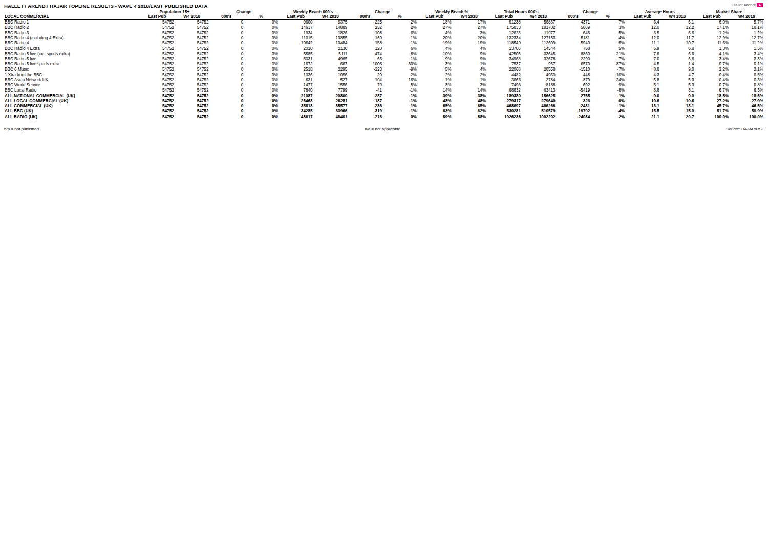Hallet Arendt▲
HALLETT ARENDT RAJAR TOPLINE RESULTS - WAVE 4 2018/LAST PUBLISHED DATA
| | Population 15+ | Change | Weekly Reach 000's | Change | Weekly Reach % | Total Hours 000's | Change | Average Hours | Market Share |
| --- | --- | --- | --- | --- | --- | --- | --- | --- | --- |
| LOCAL COMMERCIAL | Last Pub | W4 2018 | 000's | % | Last Pub | W4 2018 | 000's | % | Last Pub | W4 2018 | Last Pub | W4 2018 | 000's | % | Last Pub | W4 2018 | Last Pub | W4 2018 |
| BBC Radio 1 | 54752 | 54752 | 0 | 0% | 9600 | 9375 | -225 | -2% | 18% | 17% | 61238 | 56867 | -4371 | -7% | 6.4 | 6.1 | 6.0% | 5.7% |
| BBC Radio 2 | 54752 | 54752 | 0 | 0% | 14637 | 14889 | 252 | 2% | 27% | 27% | 175833 | 181702 | 5869 | 3% | 12.0 | 12.2 | 17.1% | 18.1% |
| BBC Radio 3 | 54752 | 54752 | 0 | 0% | 1934 | 1826 | -108 | -6% | 4% | 3% | 12623 | 11977 | -646 | -5% | 6.5 | 6.6 | 1.2% | 1.2% |
| BBC Radio 4 (including 4 Extra) | 54752 | 54752 | 0 | 0% | 11015 | 10855 | -160 | -1% | 20% | 20% | 132334 | 127153 | -5181 | -4% | 12.0 | 11.7 | 12.9% | 12.7% |
| BBC Radio 4 | 54752 | 54752 | 0 | 0% | 10642 | 10484 | -158 | -1% | 19% | 19% | 118549 | 112609 | -5940 | -5% | 11.1 | 10.7 | 11.6% | 11.2% |
| BBC Radio 4 Extra | 54752 | 54752 | 0 | 0% | 2010 | 2130 | 120 | 6% | 4% | 4% | 13786 | 14544 | 758 | 5% | 6.9 | 6.8 | 1.3% | 1.5% |
| BBC Radio 5 live (inc. sports extra) | 54752 | 54752 | 0 | 0% | 5585 | 5111 | -474 | -8% | 10% | 9% | 42505 | 33645 | -8860 | -21% | 7.6 | 6.6 | 4.1% | 3.4% |
| BBC Radio 5 live | 54752 | 54752 | 0 | 0% | 5031 | 4965 | -66 | -1% | 9% | 9% | 34968 | 32678 | -2290 | -7% | 7.0 | 6.6 | 3.4% | 3.3% |
| BBC Radio 5 live sports extra | 54752 | 54752 | 0 | 0% | 1672 | 667 | -1005 | -60% | 3% | 1% | 7537 | 967 | -6570 | -87% | 4.5 | 1.4 | 0.7% | 0.1% |
| BBC 6 Music | 54752 | 54752 | 0 | 0% | 2518 | 2295 | -223 | -9% | 5% | 4% | 22068 | 20558 | -1510 | -7% | 8.8 | 9.0 | 2.2% | 2.1% |
| 1 Xtra from the BBC | 54752 | 54752 | 0 | 0% | 1036 | 1056 | 20 | 2% | 2% | 2% | 4482 | 4930 | 448 | 10% | 4.3 | 4.7 | 0.4% | 0.5% |
| BBC Asian Network UK | 54752 | 54752 | 0 | 0% | 631 | 527 | -104 | -16% | 1% | 1% | 3663 | 2784 | -879 | -24% | 5.8 | 5.3 | 0.4% | 0.3% |
| BBC World Service | 54752 | 54752 | 0 | 0% | 1477 | 1556 | 79 | 5% | 3% | 3% | 7496 | 8188 | 692 | 9% | 5.1 | 5.3 | 0.7% | 0.8% |
| BBC Local Radio | 54752 | 54752 | 0 | 0% | 7840 | 7799 | -41 | -1% | 14% | 14% | 68832 | 63413 | -5419 | -8% | 8.8 | 8.1 | 6.7% | 6.3% |
| ALL NATIONAL COMMERCIAL (UK) | 54752 | 54752 | 0 | 0% | 21087 | 20800 | -287 | -1% | 39% | 38% | 189380 | 186625 | -2755 | -1% | 9.0 | 9.0 | 18.5% | 18.6% |
| ALL LOCAL COMMERCIAL (UK) | 54752 | 54752 | 0 | 0% | 26468 | 26281 | -187 | -1% | 48% | 48% | 279317 | 279640 | 323 | 0% | 10.6 | 10.6 | 27.2% | 27.9% |
| ALL COMMERCIAL (UK) | 54752 | 54752 | 0 | 0% | 35813 | 35577 | -236 | -1% | 65% | 65% | 468697 | 466266 | -2431 | -1% | 13.1 | 13.1 | 45.7% | 46.5% |
| ALL BBC (UK) | 54752 | 54752 | 0 | 0% | 34285 | 33966 | -319 | -1% | 63% | 62% | 530281 | 510579 | -19702 | -4% | 15.5 | 15.0 | 51.7% | 50.9% |
| ALL RADIO (UK) | 54752 | 54752 | 0 | 0% | 48617 | 48401 | -216 | 0% | 89% | 88% | 1026236 | 1002202 | -24034 | -2% | 21.1 | 20.7 | 100.0% | 100.0% |
n/p = not published
n/a = not applicable
Source: RAJAR/RSL